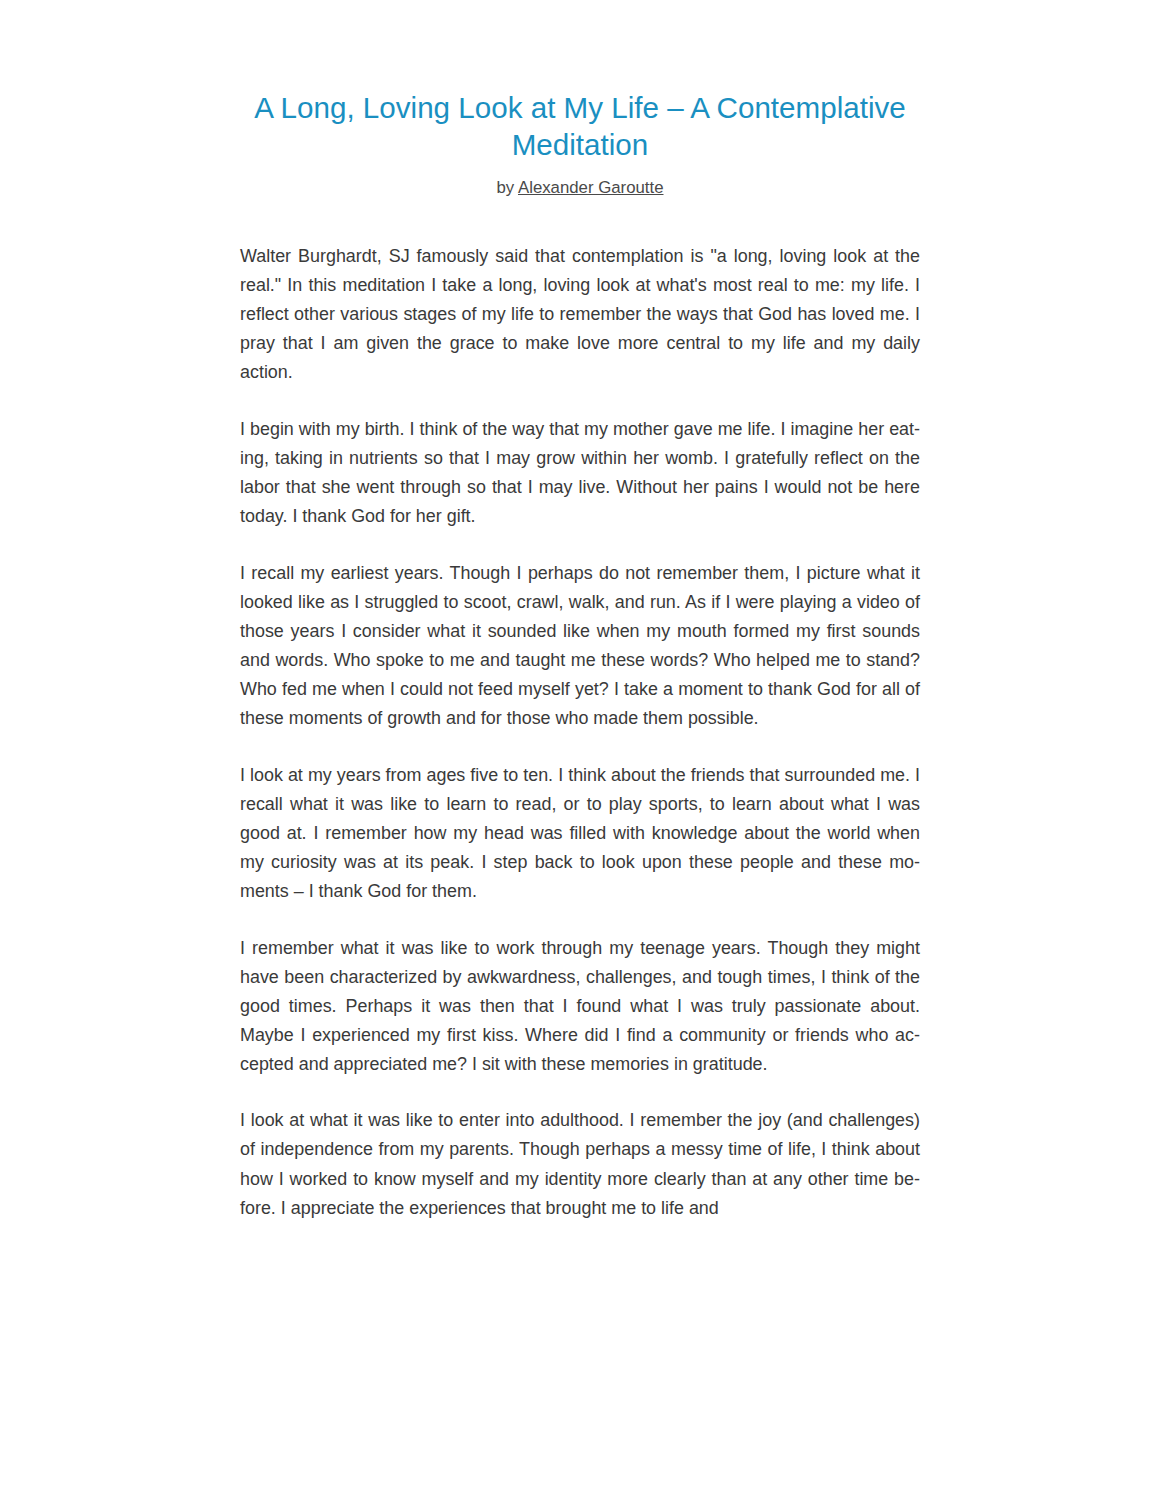A Long, Loving Look at My Life – A Contemplative Meditation
by Alexander Garoutte
Walter Burghardt, SJ famously said that contemplation is "a long, loving look at the real." In this meditation I take a long, loving look at what's most real to me: my life. I reflect other various stages of my life to remember the ways that God has loved me. I pray that I am given the grace to make love more central to my life and my daily action.
I begin with my birth. I think of the way that my mother gave me life. I imagine her eating, taking in nutrients so that I may grow within her womb. I gratefully reflect on the labor that she went through so that I may live. Without her pains I would not be here today. I thank God for her gift.
I recall my earliest years. Though I perhaps do not remember them, I picture what it looked like as I struggled to scoot, crawl, walk, and run. As if I were playing a video of those years I consider what it sounded like when my mouth formed my first sounds and words. Who spoke to me and taught me these words? Who helped me to stand? Who fed me when I could not feed myself yet? I take a moment to thank God for all of these moments of growth and for those who made them possible.
I look at my years from ages five to ten. I think about the friends that surrounded me. I recall what it was like to learn to read, or to play sports, to learn about what I was good at. I remember how my head was filled with knowledge about the world when my curiosity was at its peak. I step back to look upon these people and these moments – I thank God for them.
I remember what it was like to work through my teenage years. Though they might have been characterized by awkwardness, challenges, and tough times, I think of the good times. Perhaps it was then that I found what I was truly passionate about. Maybe I experienced my first kiss. Where did I find a community or friends who accepted and appreciated me? I sit with these memories in gratitude.
I look at what it was like to enter into adulthood. I remember the joy (and challenges) of independence from my parents. Though perhaps a messy time of life, I think about how I worked to know myself and my identity more clearly than at any other time before. I appreciate the experiences that brought me to life and